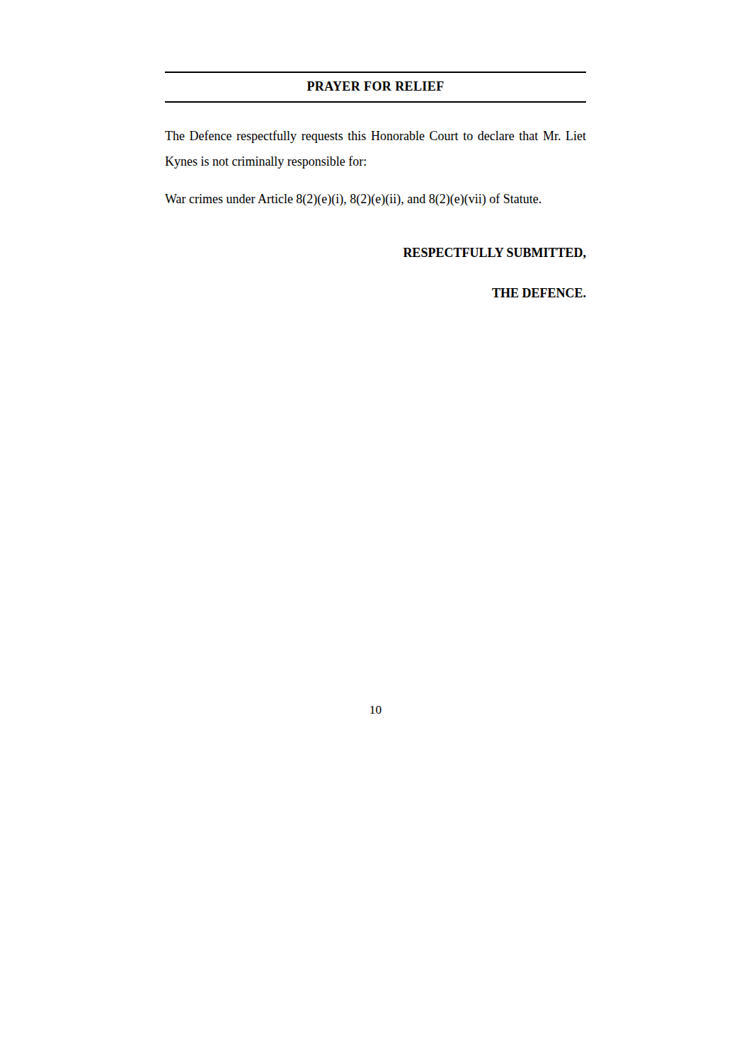PRAYER FOR RELIEF
The Defence respectfully requests this Honorable Court to declare that Mr. Liet Kynes is not criminally responsible for:
War crimes under Article 8(2)(e)(i), 8(2)(e)(ii), and 8(2)(e)(vii) of Statute.
RESPECTFULLY SUBMITTED,
THE DEFENCE.
10